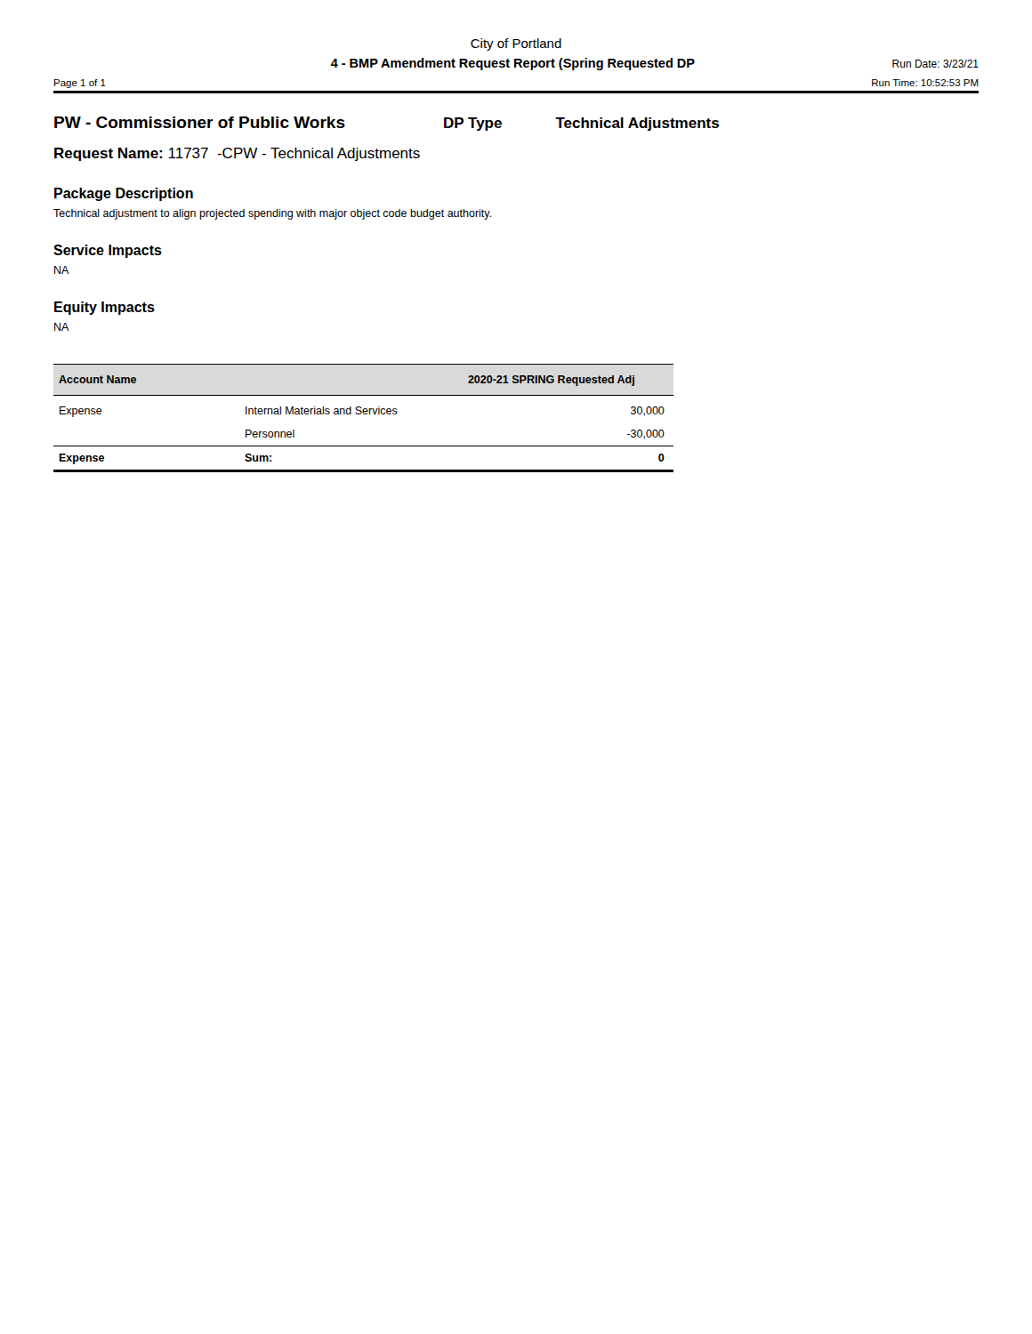City of Portland
4 - BMP Amendment Request Report (Spring Requested DP
Run Date: 3/23/21
Page 1 of 1
Run Time: 10:52:53 PM
PW - Commissioner of Public Works
DP Type
Technical Adjustments
Request Name: 11737 -CPW - Technical Adjustments
Package Description
Technical adjustment to align projected spending with major object code budget authority.
Service Impacts
NA
Equity Impacts
NA
| Account Name | | 2020-21 SPRING Requested Adj |
| --- | --- | --- |
| Expense | Internal Materials and Services | 30,000 |
| | Personnel | -30,000 |
| Expense | Sum: | 0 |